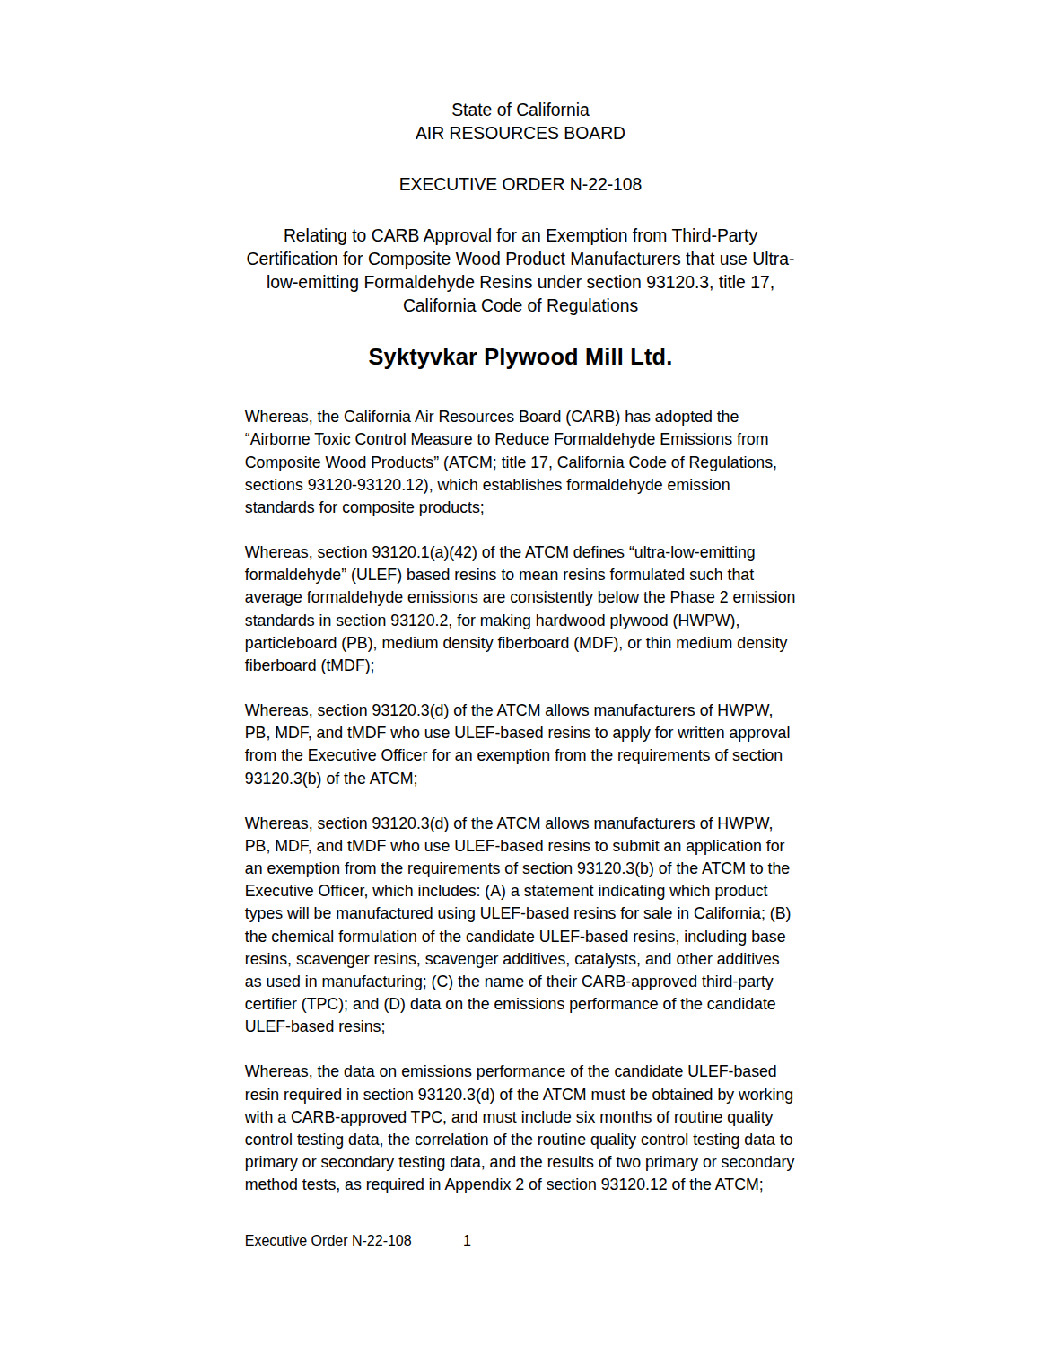State of California AIR RESOURCES BOARD
EXECUTIVE ORDER N-22-108
Relating to CARB Approval for an Exemption from Third-Party Certification for Composite Wood Product Manufacturers that use Ultra-low-emitting Formaldehyde Resins under section 93120.3, title 17, California Code of Regulations
Syktyvkar Plywood Mill Ltd.
Whereas, the California Air Resources Board (CARB) has adopted the “Airborne Toxic Control Measure to Reduce Formaldehyde Emissions from Composite Wood Products” (ATCM; title 17, California Code of Regulations, sections 93120-93120.12), which establishes formaldehyde emission standards for composite products;
Whereas, section 93120.1(a)(42) of the ATCM defines “ultra-low-emitting formaldehyde” (ULEF) based resins to mean resins formulated such that average formaldehyde emissions are consistently below the Phase 2 emission standards in section 93120.2, for making hardwood plywood (HWPW), particleboard (PB), medium density fiberboard (MDF), or thin medium density fiberboard (tMDF);
Whereas, section 93120.3(d) of the ATCM allows manufacturers of HWPW, PB, MDF, and tMDF who use ULEF-based resins to apply for written approval from the Executive Officer for an exemption from the requirements of section 93120.3(b) of the ATCM;
Whereas, section 93120.3(d) of the ATCM allows manufacturers of HWPW, PB, MDF, and tMDF who use ULEF-based resins to submit an application for an exemption from the requirements of section 93120.3(b) of the ATCM to the Executive Officer, which includes: (A) a statement indicating which product types will be manufactured using ULEF-based resins for sale in California; (B) the chemical formulation of the candidate ULEF-based resins, including base resins, scavenger resins, scavenger additives, catalysts, and other additives as used in manufacturing; (C) the name of their CARB-approved third-party certifier (TPC); and (D) data on the emissions performance of the candidate ULEF-based resins;
Whereas, the data on emissions performance of the candidate ULEF-based resin required in section 93120.3(d) of the ATCM must be obtained by working with a CARB-approved TPC, and must include six months of routine quality control testing data, the correlation of the routine quality control testing data to primary or secondary testing data, and the results of two primary or secondary method tests, as required in Appendix 2 of section 93120.12 of the ATCM;
Executive Order N-22-108 1